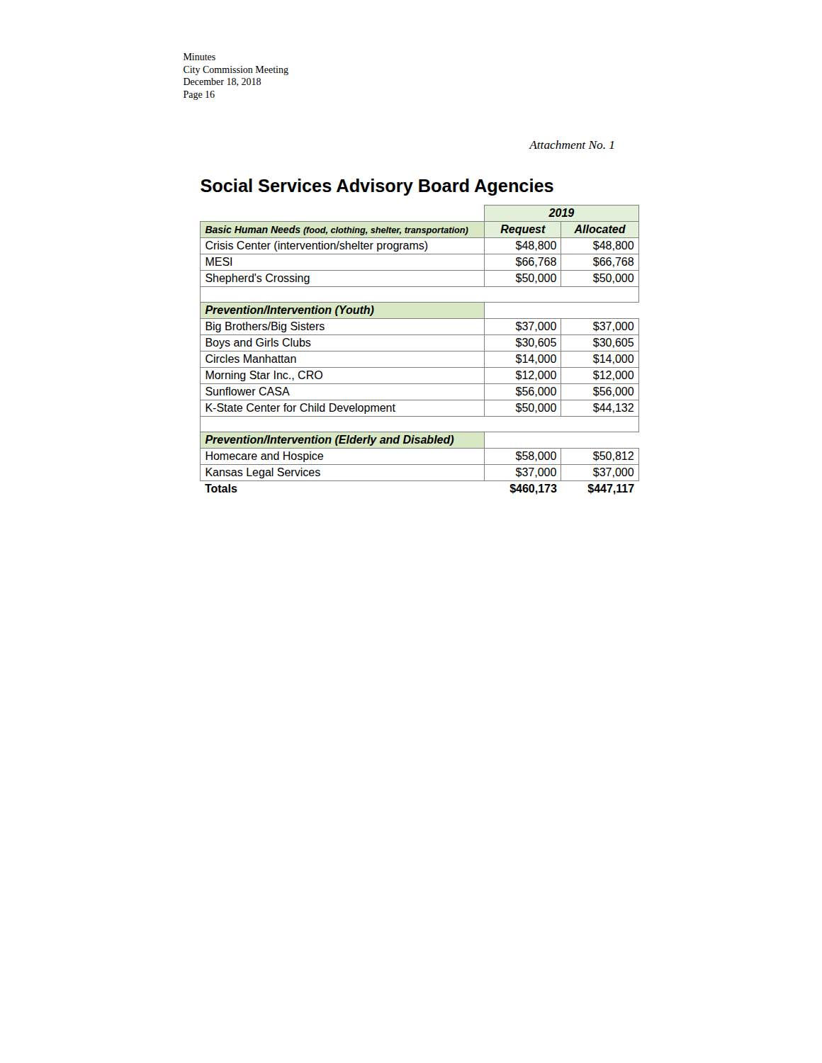Minutes
City Commission Meeting
December 18, 2018
Page 16
Attachment No. 1
Social Services Advisory Board Agencies
| | 2019 |
| Basic Human Needs (food, clothing, shelter, transportation) | Request | Allocated |
| Crisis Center (intervention/shelter programs) | $48,800 | $48,800 |
| MESI | $66,768 | $66,768 |
| Shepherd's Crossing | $50,000 | $50,000 |
| Prevention/Intervention (Youth) | | |
| Big Brothers/Big Sisters | $37,000 | $37,000 |
| Boys and Girls Clubs | $30,605 | $30,605 |
| Circles Manhattan | $14,000 | $14,000 |
| Morning Star Inc., CRO | $12,000 | $12,000 |
| Sunflower CASA | $56,000 | $56,000 |
| K-State Center for Child Development | $50,000 | $44,132 |
| Prevention/Intervention (Elderly and Disabled) | | |
| Homecare and Hospice | $58,000 | $50,812 |
| Kansas Legal Services | $37,000 | $37,000 |
| Totals | $460,173 | $447,117 |